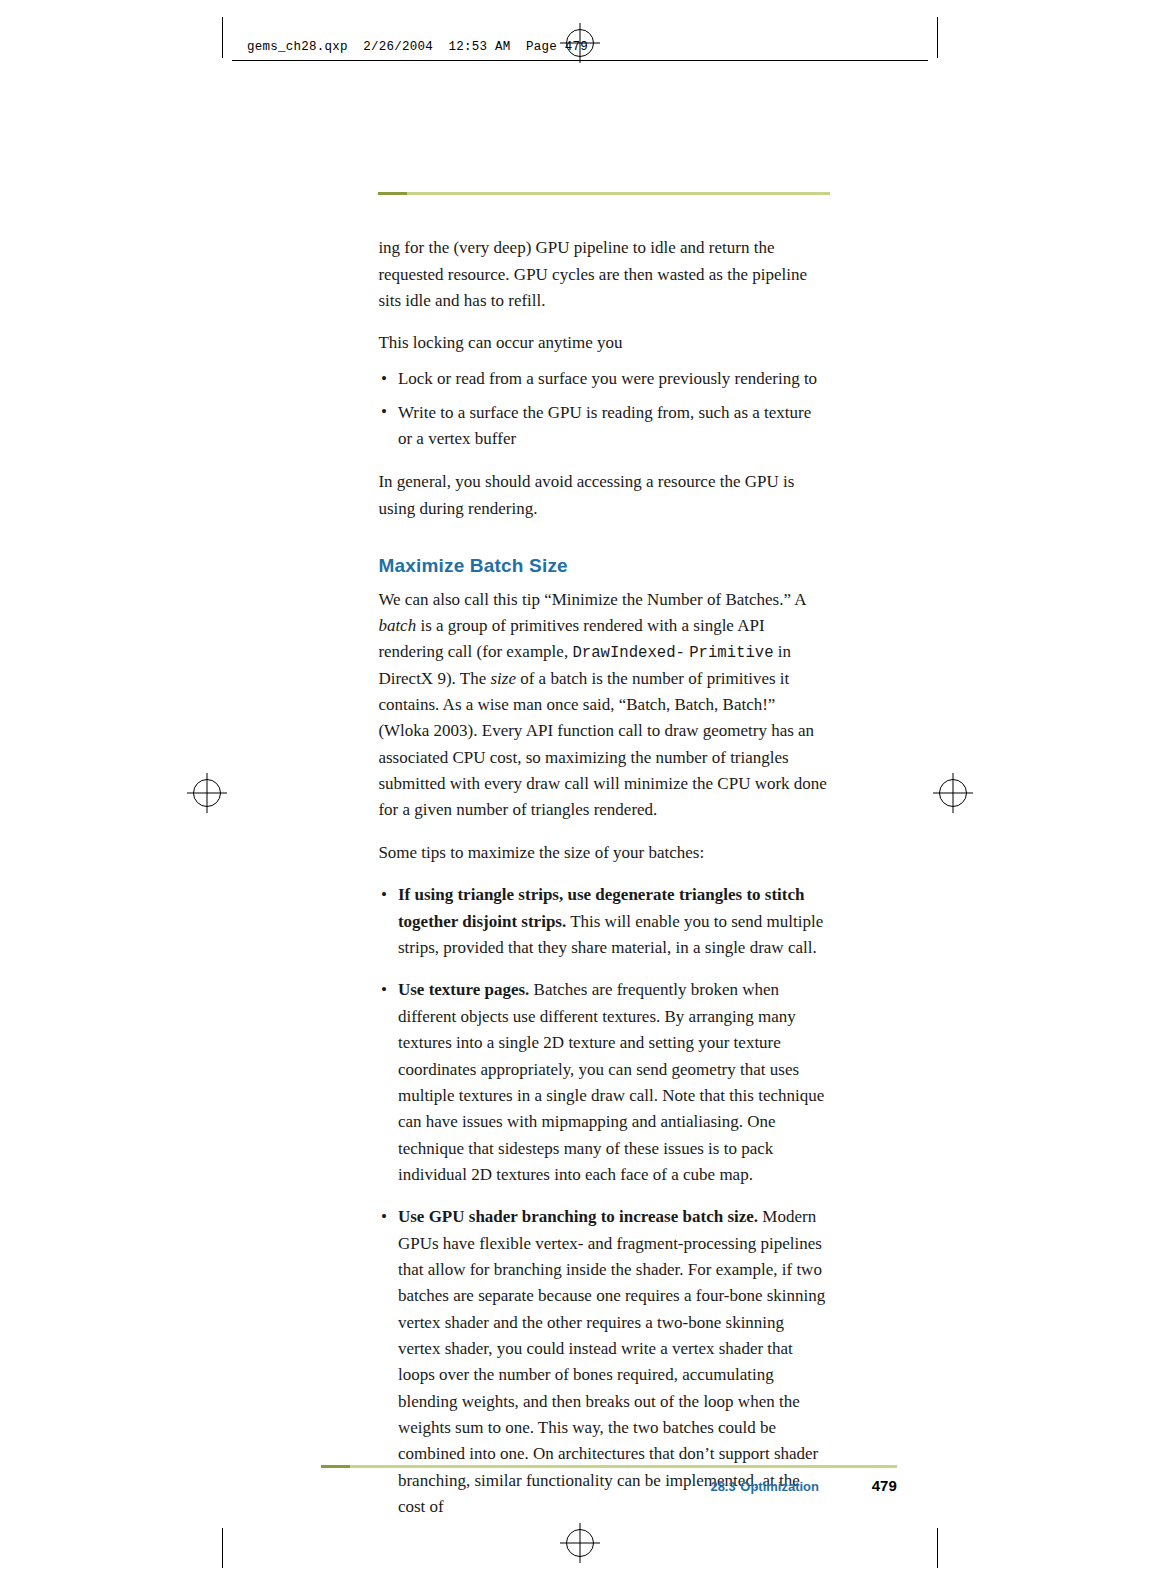gems_ch28.qxp 2/26/2004 12:53 AM Page 479
ing for the (very deep) GPU pipeline to idle and return the requested resource. GPU cycles are then wasted as the pipeline sits idle and has to refill.
This locking can occur anytime you
Lock or read from a surface you were previously rendering to
Write to a surface the GPU is reading from, such as a texture or a vertex buffer
In general, you should avoid accessing a resource the GPU is using during rendering.
Maximize Batch Size
We can also call this tip “Minimize the Number of Batches.” A batch is a group of primitives rendered with a single API rendering call (for example, DrawIndexed- Primitive in DirectX 9). The size of a batch is the number of primitives it contains. As a wise man once said, “Batch, Batch, Batch!” (Wloka 2003). Every API function call to draw geometry has an associated CPU cost, so maximizing the number of triangles submitted with every draw call will minimize the CPU work done for a given number of triangles rendered.
Some tips to maximize the size of your batches:
If using triangle strips, use degenerate triangles to stitch together disjoint strips. This will enable you to send multiple strips, provided that they share material, in a single draw call.
Use texture pages. Batches are frequently broken when different objects use different textures. By arranging many textures into a single 2D texture and setting your texture coordinates appropriately, you can send geometry that uses multiple textures in a single draw call. Note that this technique can have issues with mipmapping and antialiasing. One technique that sidesteps many of these issues is to pack individual 2D textures into each face of a cube map.
Use GPU shader branching to increase batch size. Modern GPUs have flexible vertex- and fragment-processing pipelines that allow for branching inside the shader. For example, if two batches are separate because one requires a four-bone skinning vertex shader and the other requires a two-bone skinning vertex shader, you could instead write a vertex shader that loops over the number of bones required, accumulating blending weights, and then breaks out of the loop when the weights sum to one. This way, the two batches could be combined into one. On architectures that don’t support shader branching, similar functionality can be implemented, at the cost of
28.3 Optimization 479